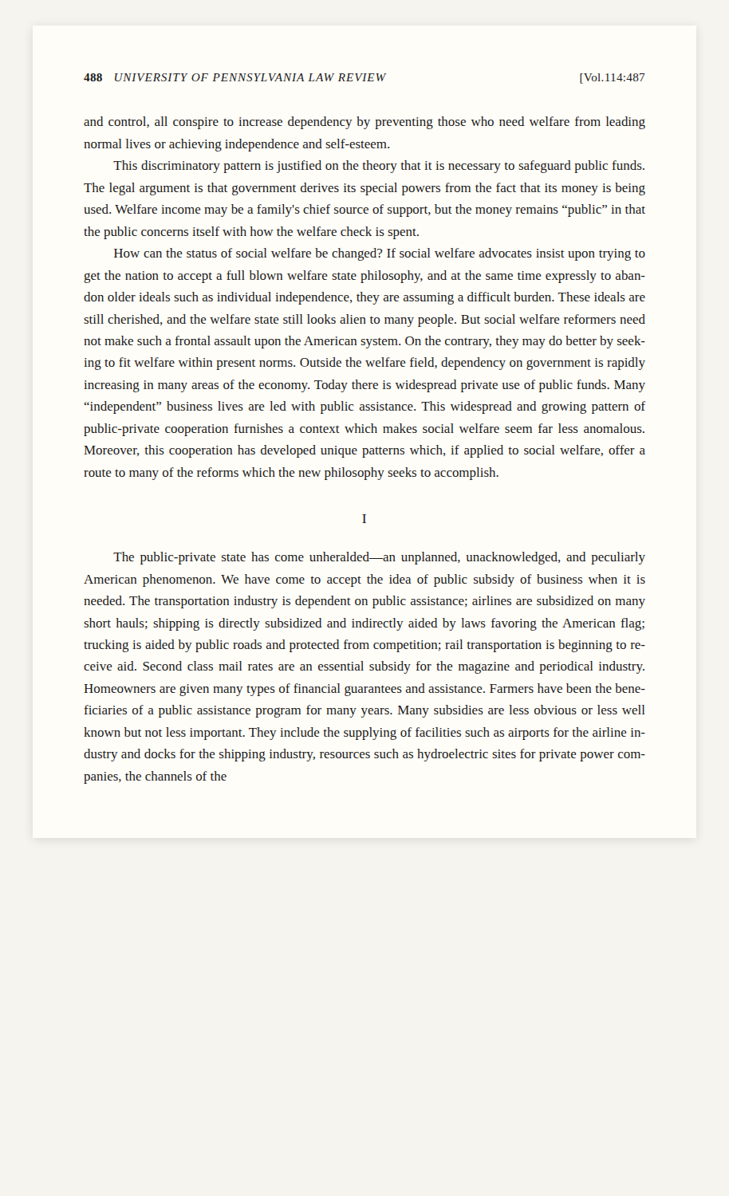488 University of Pennsylvania Law Review [Vol.114:487
and control, all conspire to increase dependency by preventing those who need welfare from leading normal lives or achieving independence and self-esteem.
This discriminatory pattern is justified on the theory that it is necessary to safeguard public funds. The legal argument is that government derives its special powers from the fact that its money is being used. Welfare income may be a family's chief source of support, but the money remains “public” in that the public concerns itself with how the welfare check is spent.
How can the status of social welfare be changed? If social welfare advocates insist upon trying to get the nation to accept a full blown welfare state philosophy, and at the same time expressly to abandon older ideals such as individual independence, they are assuming a difficult burden. These ideals are still cherished, and the welfare state still looks alien to many people. But social welfare reformers need not make such a frontal assault upon the American system. On the contrary, they may do better by seeking to fit welfare within present norms. Outside the welfare field, dependency on government is rapidly increasing in many areas of the economy. Today there is widespread private use of public funds. Many “independent” business lives are led with public assistance. This widespread and growing pattern of public-private cooperation furnishes a context which makes social welfare seem far less anomalous. Moreover, this cooperation has developed unique patterns which, if applied to social welfare, offer a route to many of the reforms which the new philosophy seeks to accomplish.
I
The public-private state has come unheralded—an unplanned, unacknowledged, and peculiarly American phenomenon. We have come to accept the idea of public subsidy of business when it is needed. The transportation industry is dependent on public assistance; airlines are subsidized on many short hauls; shipping is directly subsidized and indirectly aided by laws favoring the American flag; trucking is aided by public roads and protected from competition; rail transportation is beginning to receive aid. Second class mail rates are an essential subsidy for the magazine and periodical industry. Homeowners are given many types of financial guarantees and assistance. Farmers have been the beneficiaries of a public assistance program for many years. Many subsidies are less obvious or less well known but not less important. They include the supplying of facilities such as airports for the airline industry and docks for the shipping industry, resources such as hydroelectric sites for private power companies, the channels of the